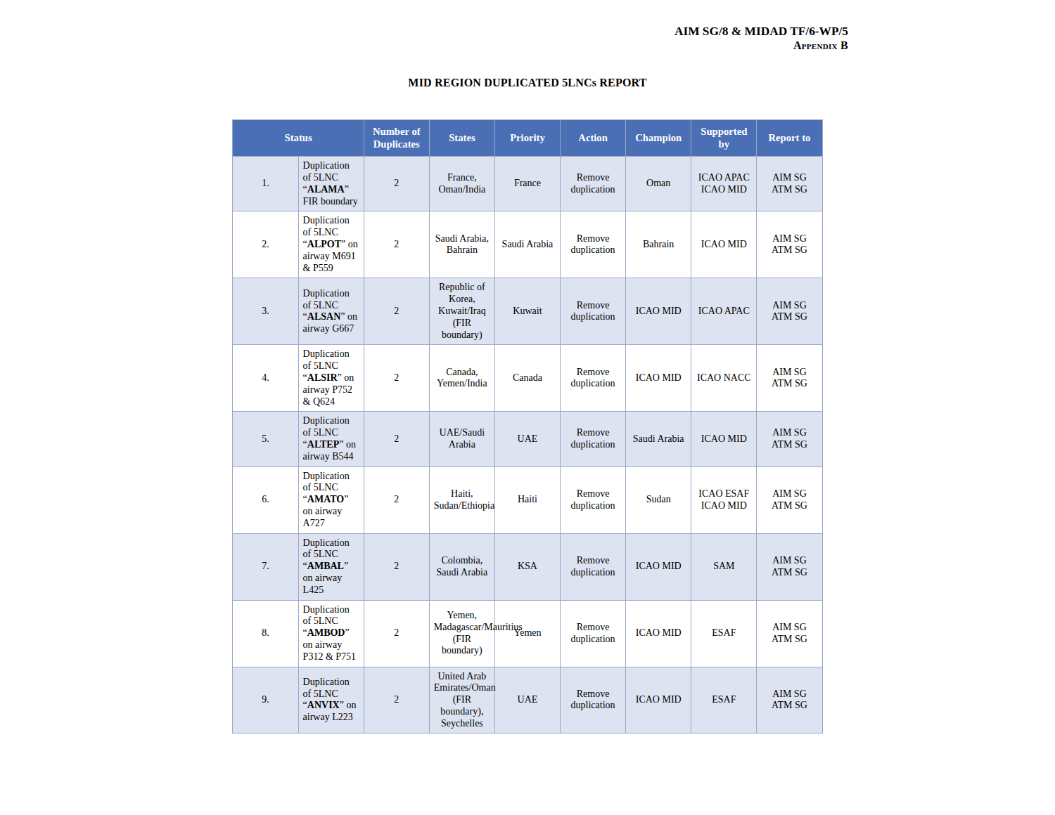AIM SG/8 & MIDAD TF/6-WP/5
Appendix B
MID REGION DUPLICATED 5LNCs REPORT
| Status | Number of Duplicates | States | Priority | Action | Champion | Supported by | Report to |
| --- | --- | --- | --- | --- | --- | --- | --- |
| 1. | Duplication of 5LNC “ ALAMA ” FIR boundary | 2 | France, Oman/India | France | Remove duplication | Oman | ICAO APAC ICAO MID | AIM SG ATM SG |
| 2. | Duplication of 5LNC “ ALPOT ” on airway M691 & P559 | 2 | Saudi Arabia, Bahrain | Saudi Arabia | Remove duplication | Bahrain | ICAO MID | AIM SG ATM SG |
| 3. | Duplication of 5LNC “ ALSAN ” on airway G667 | 2 | Republic of Korea, Kuwait/Iraq (FIR boundary) | Kuwait | Remove duplication | ICAO MID | ICAO APAC | AIM SG ATM SG |
| 4. | Duplication of 5LNC “ ALSIR ” on airway P752 & Q624 | 2 | Canada, Yemen/India | Canada | Remove duplication | ICAO MID | ICAO NACC | AIM SG ATM SG |
| 5. | Duplication of 5LNC “ ALTEP ” on airway B544 | 2 | UAE/Saudi Arabia | UAE | Remove duplication | Saudi Arabia | ICAO MID | AIM SG ATM SG |
| 6. | Duplication of 5LNC “ AMATO ” on airway A727 | 2 | Haiti, Sudan/Ethiopia | Haiti | Remove duplication | Sudan | ICAO ESAF ICAO MID | AIM SG ATM SG |
| 7. | Duplication of 5LNC “ AMBAL ” on airway L425 | 2 | Colombia, Saudi Arabia | KSA | Remove duplication | ICAO MID | SAM | AIM SG ATM SG |
| 8. | Duplication of 5LNC “ AMBOD ” on airway P312 & P751 | 2 | Yemen, Madagascar/Mauritius (FIR boundary) | Yemen | Remove duplication | ICAO MID | ESAF | AIM SG ATM SG |
| 9. | Duplication of 5LNC “ ANVIX ” on airway L223 | 2 | United Arab Emirates/Oman (FIR boundary), Seychelles | UAE | Remove duplication | ICAO MID | ESAF | AIM SG ATM SG |